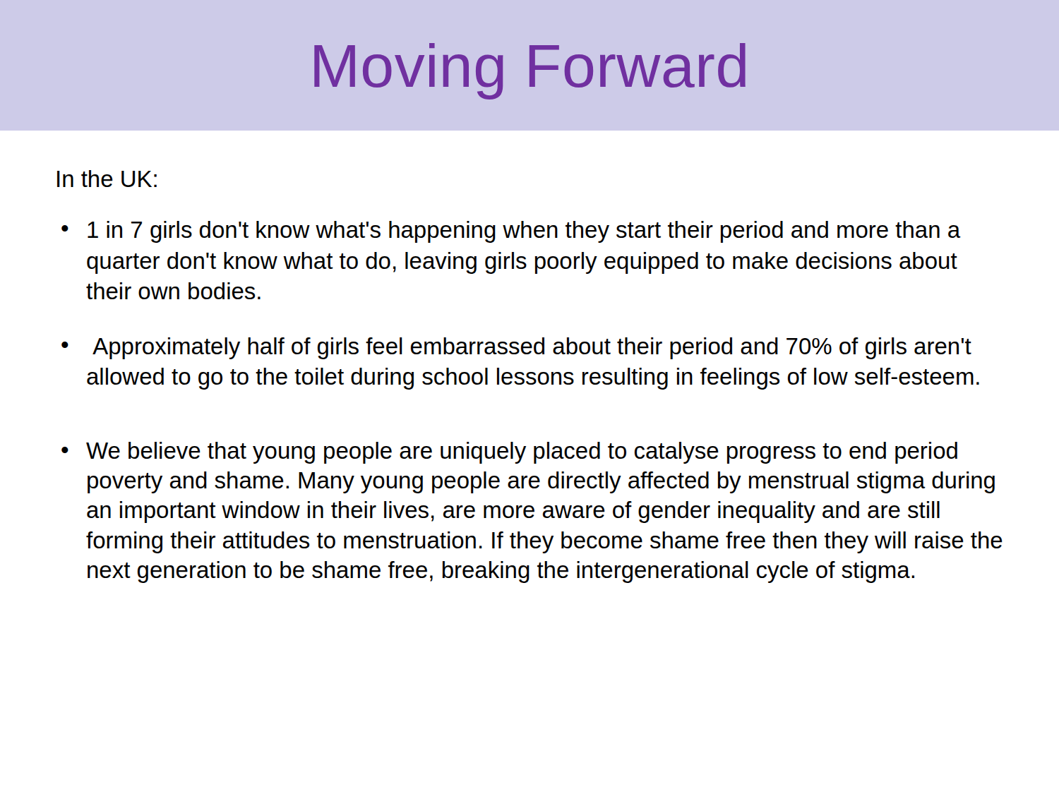Moving Forward
In the UK:
1 in 7 girls don't know what's happening when they start their period and more than a quarter don't know what to do, leaving girls poorly equipped to make decisions about their own bodies.
Approximately half of girls feel embarrassed about their period and 70% of girls aren't allowed to go to the toilet during school lessons resulting in feelings of low self-esteem.
We believe that young people are uniquely placed to catalyse progress to end period poverty and shame. Many young people are directly affected by menstrual stigma during an important window in their lives, are more aware of gender inequality and are still forming their attitudes to menstruation. If they become shame free then they will raise the next generation to be shame free, breaking the intergenerational cycle of stigma.